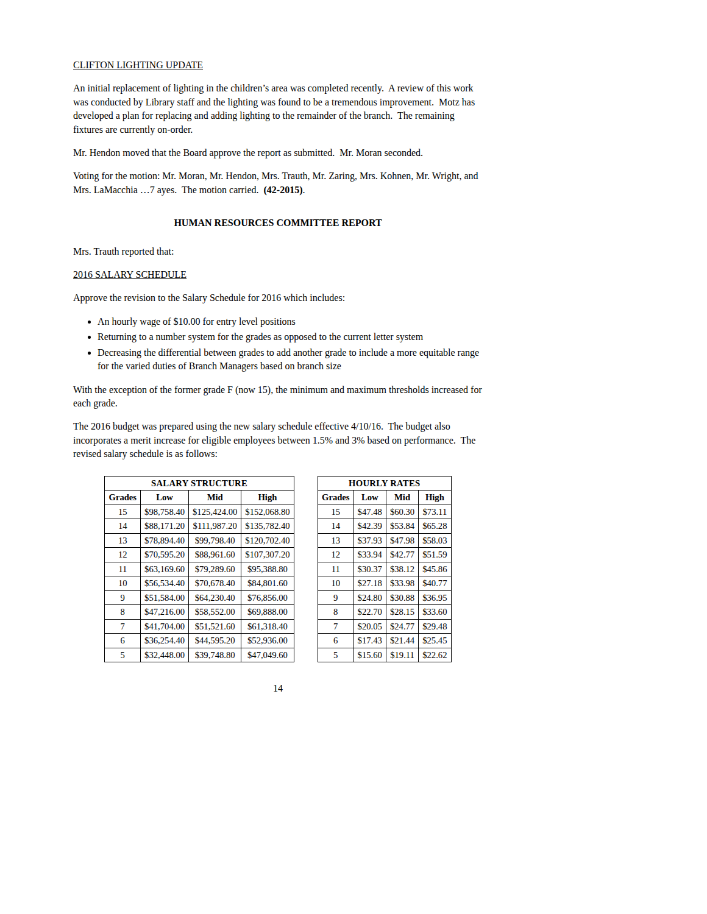CLIFTON LIGHTING UPDATE
An initial replacement of lighting in the children’s area was completed recently. A review of this work was conducted by Library staff and the lighting was found to be a tremendous improvement. Motz has developed a plan for replacing and adding lighting to the remainder of the branch. The remaining fixtures are currently on-order.
Mr. Hendon moved that the Board approve the report as submitted. Mr. Moran seconded.
Voting for the motion: Mr. Moran, Mr. Hendon, Mrs. Trauth, Mr. Zaring, Mrs. Kohnen, Mr. Wright, and Mrs. LaMacchia …7 ayes. The motion carried. (42-2015).
HUMAN RESOURCES COMMITTEE REPORT
Mrs. Trauth reported that:
2016 SALARY SCHEDULE
Approve the revision to the Salary Schedule for 2016 which includes:
An hourly wage of $10.00 for entry level positions
Returning to a number system for the grades as opposed to the current letter system
Decreasing the differential between grades to add another grade to include a more equitable range for the varied duties of Branch Managers based on branch size
With the exception of the former grade F (now 15), the minimum and maximum thresholds increased for each grade.
The 2016 budget was prepared using the new salary schedule effective 4/10/16. The budget also incorporates a merit increase for eligible employees between 1.5% and 3% based on performance. The revised salary schedule is as follows:
| SALARY STRUCTURE |
| --- |
| Grades | Low | Mid | High |
| 15 | $98,758.40 | $125,424.00 | $152,068.80 |
| 14 | $88,171.20 | $111,987.20 | $135,782.40 |
| 13 | $78,894.40 | $99,798.40 | $120,702.40 |
| 12 | $70,595.20 | $88,961.60 | $107,307.20 |
| 11 | $63,169.60 | $79,289.60 | $95,388.80 |
| 10 | $56,534.40 | $70,678.40 | $84,801.60 |
| 9 | $51,584.00 | $64,230.40 | $76,856.00 |
| 8 | $47,216.00 | $58,552.00 | $69,888.00 |
| 7 | $41,704.00 | $51,521.60 | $61,318.40 |
| 6 | $36,254.40 | $44,595.20 | $52,936.00 |
| 5 | $32,448.00 | $39,748.80 | $47,049.60 |
| HOURLY RATES |
| --- |
| Grades | Low | Mid | High |
| 15 | $47.48 | $60.30 | $73.11 |
| 14 | $42.39 | $53.84 | $65.28 |
| 13 | $37.93 | $47.98 | $58.03 |
| 12 | $33.94 | $42.77 | $51.59 |
| 11 | $30.37 | $38.12 | $45.86 |
| 10 | $27.18 | $33.98 | $40.77 |
| 9 | $24.80 | $30.88 | $36.95 |
| 8 | $22.70 | $28.15 | $33.60 |
| 7 | $20.05 | $24.77 | $29.48 |
| 6 | $17.43 | $21.44 | $25.45 |
| 5 | $15.60 | $19.11 | $22.62 |
14